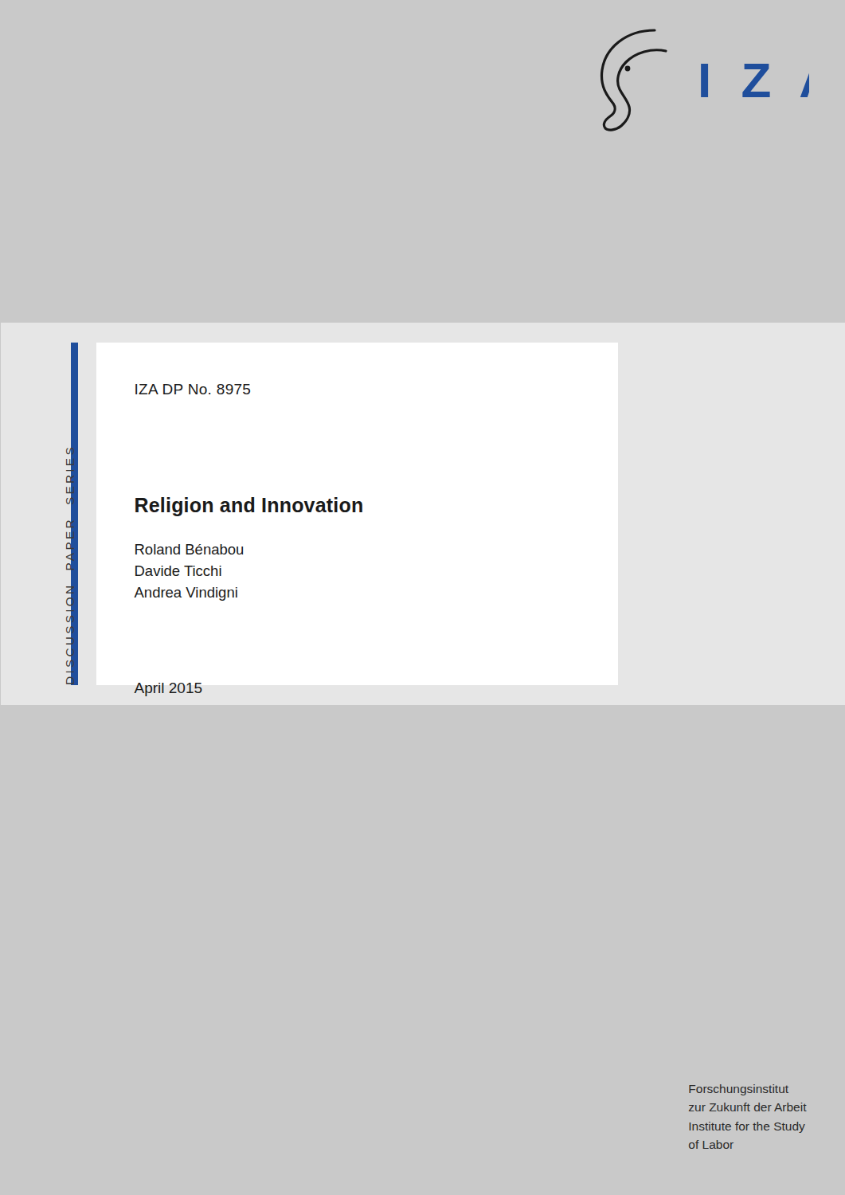I Z A
DISCUSSION PAPER SERIES
IZA DP No. 8975
Religion and Innovation
Roland Bénabou
Davide Ticchi
Andrea Vindigni
April 2015
Forschungsinstitut
zur Zukunft der Arbeit
Institute for the Study
of Labor